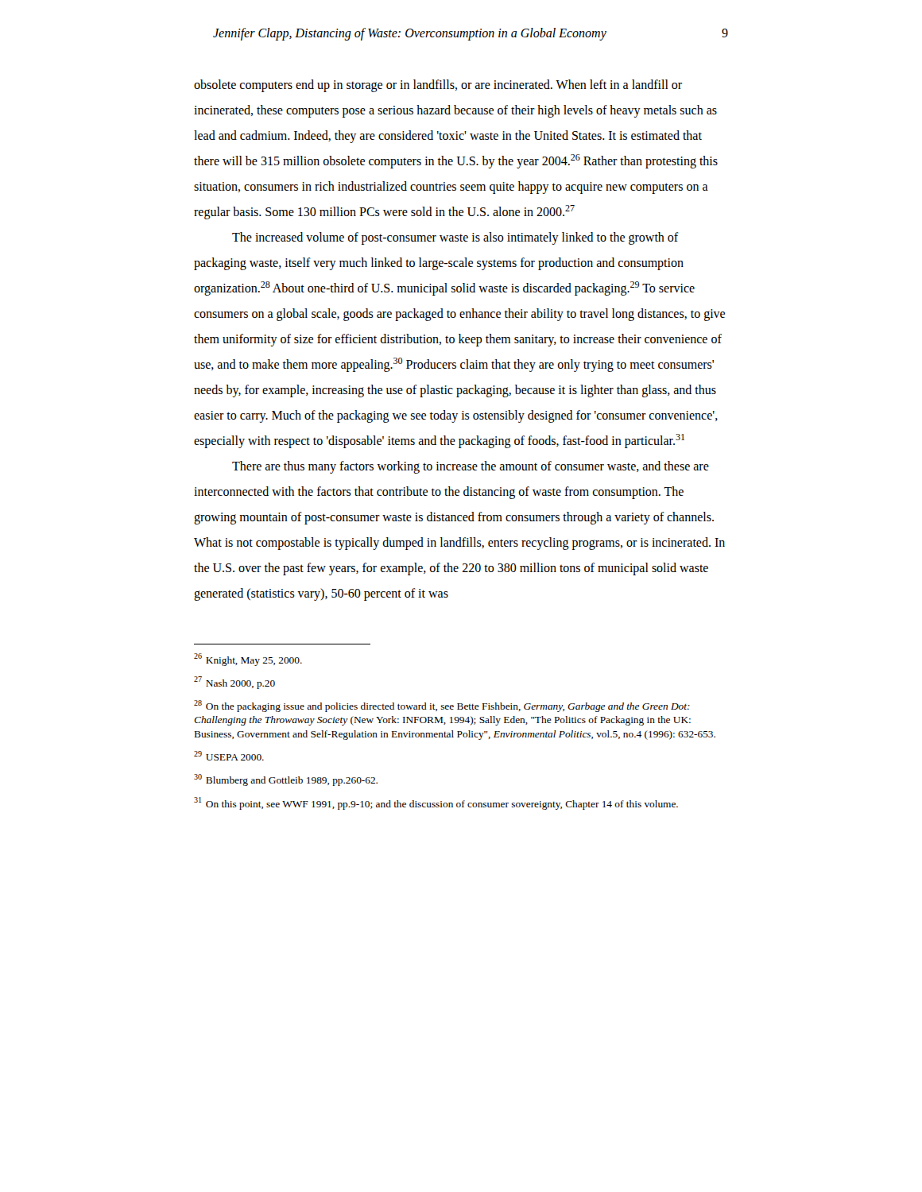Jennifer Clapp, Distancing of Waste: Overconsumption in a Global Economy 9
obsolete computers end up in storage or in landfills, or are incinerated. When left in a landfill or incinerated, these computers pose a serious hazard because of their high levels of heavy metals such as lead and cadmium. Indeed, they are considered 'toxic' waste in the United States. It is estimated that there will be 315 million obsolete computers in the U.S. by the year 2004.26 Rather than protesting this situation, consumers in rich industrialized countries seem quite happy to acquire new computers on a regular basis. Some 130 million PCs were sold in the U.S. alone in 2000.27
The increased volume of post-consumer waste is also intimately linked to the growth of packaging waste, itself very much linked to large-scale systems for production and consumption organization.28 About one-third of U.S. municipal solid waste is discarded packaging.29 To service consumers on a global scale, goods are packaged to enhance their ability to travel long distances, to give them uniformity of size for efficient distribution, to keep them sanitary, to increase their convenience of use, and to make them more appealing.30 Producers claim that they are only trying to meet consumers' needs by, for example, increasing the use of plastic packaging, because it is lighter than glass, and thus easier to carry. Much of the packaging we see today is ostensibly designed for 'consumer convenience', especially with respect to 'disposable' items and the packaging of foods, fast-food in particular.31
There are thus many factors working to increase the amount of consumer waste, and these are interconnected with the factors that contribute to the distancing of waste from consumption. The growing mountain of post-consumer waste is distanced from consumers through a variety of channels. What is not compostable is typically dumped in landfills, enters recycling programs, or is incinerated. In the U.S. over the past few years, for example, of the 220 to 380 million tons of municipal solid waste generated (statistics vary), 50-60 percent of it was
26 Knight, May 25, 2000.
27 Nash 2000, p.20
28 On the packaging issue and policies directed toward it, see Bette Fishbein, Germany, Garbage and the Green Dot: Challenging the Throwaway Society (New York: INFORM, 1994); Sally Eden, "The Politics of Packaging in the UK: Business, Government and Self-Regulation in Environmental Policy", Environmental Politics, vol.5, no.4 (1996): 632-653.
29 USEPA 2000.
30 Blumberg and Gottleib 1989, pp.260-62.
31 On this point, see WWF 1991, pp.9-10; and the discussion of consumer sovereignty, Chapter 14 of this volume.